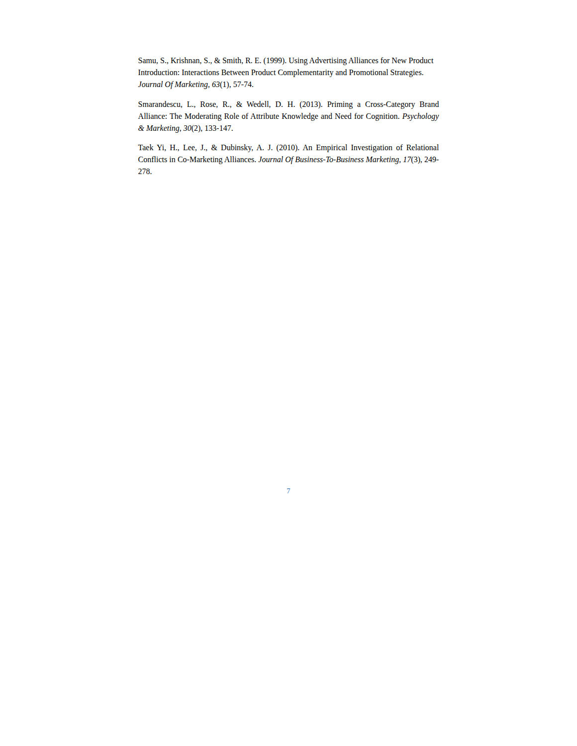Samu, S., Krishnan, S., & Smith, R. E. (1999). Using Advertising Alliances for New Product Introduction: Interactions Between Product Complementarity and Promotional Strategies. Journal Of Marketing, 63(1), 57-74.
Smarandescu, L., Rose, R., & Wedell, D. H. (2013). Priming a Cross-Category Brand Alliance: The Moderating Role of Attribute Knowledge and Need for Cognition. Psychology & Marketing, 30(2), 133-147.
Taek Yi, H., Lee, J., & Dubinsky, A. J. (2010). An Empirical Investigation of Relational Conflicts in Co-Marketing Alliances. Journal Of Business-To-Business Marketing, 17(3), 249-278.
7